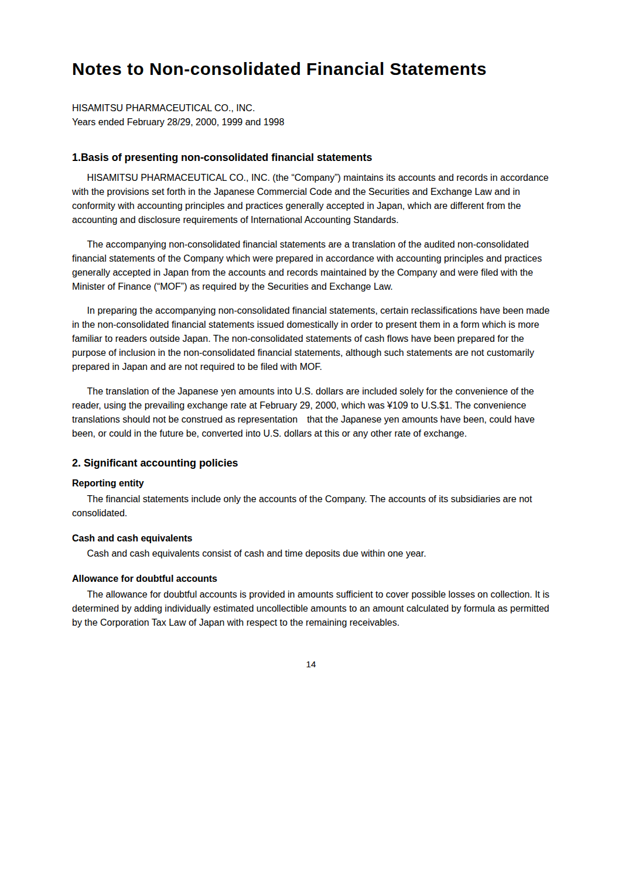Notes to Non-consolidated Financial Statements
HISAMITSU PHARMACEUTICAL CO., INC.
Years ended February 28/29, 2000, 1999 and 1998
1.Basis of presenting non-consolidated financial statements
HISAMITSU PHARMACEUTICAL CO., INC. (the “Company”) maintains its accounts and records in accordance with the provisions set forth in the Japanese Commercial Code and the Securities and Exchange Law and in conformity with accounting principles and practices generally accepted in Japan, which are different from the accounting and disclosure requirements of International Accounting Standards.
The accompanying non-consolidated financial statements are a translation of the audited non-consolidated financial statements of the Company which were prepared in accordance with accounting principles and practices generally accepted in Japan from the accounts and records maintained by the Company and were filed with the Minister of Finance (“MOF”) as required by the Securities and Exchange Law.
In preparing the accompanying non-consolidated financial statements, certain reclassifications have been made in the non-consolidated financial statements issued domestically in order to present them in a form which is more familiar to readers outside Japan. The non-consolidated statements of cash flows have been prepared for the purpose of inclusion in the non-consolidated financial statements, although such statements are not customarily prepared in Japan and are not required to be filed with MOF.
The translation of the Japanese yen amounts into U.S. dollars are included solely for the convenience of the reader, using the prevailing exchange rate at February 29, 2000, which was ¥109 to U.S.$1. The convenience translations should not be construed as representation　that the Japanese yen amounts have been, could have been, or could in the future be, converted into U.S. dollars at this or any other rate of exchange.
2. Significant accounting policies
Reporting entity
The financial statements include only the accounts of the Company. The accounts of its subsidiaries are not consolidated.
Cash and cash equivalents
Cash and cash equivalents consist of cash and time deposits due within one year.
Allowance for doubtful accounts
The allowance for doubtful accounts is provided in amounts sufficient to cover possible losses on collection. It is determined by adding individually estimated uncollectible amounts to an amount calculated by formula as permitted by the Corporation Tax Law of Japan with respect to the remaining receivables.
14